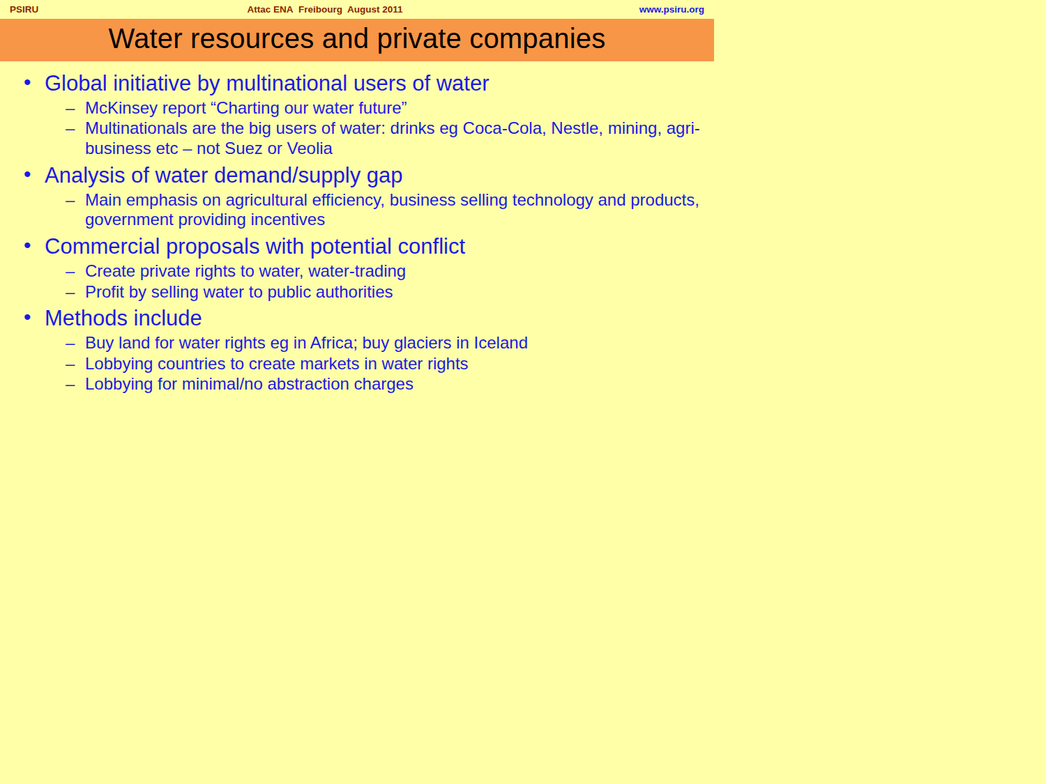PSIRU Attac ENA Freibourg August 2011 www.psiru.org
Water resources and private companies
Global initiative by multinational users of water
McKinsey report “Charting our water future”
Multinationals are the big users of water: drinks eg Coca-Cola, Nestle, mining, agri-business etc – not Suez or Veolia
Analysis of water demand/supply gap
Main emphasis on agricultural efficiency, business selling technology and products, government providing incentives
Commercial proposals with potential conflict
Create private rights to water, water-trading
Profit by selling water to public authorities
Methods include
Buy land for water rights eg in Africa; buy glaciers in Iceland
Lobbying countries to create markets in water rights
Lobbying for minimal/no abstraction charges